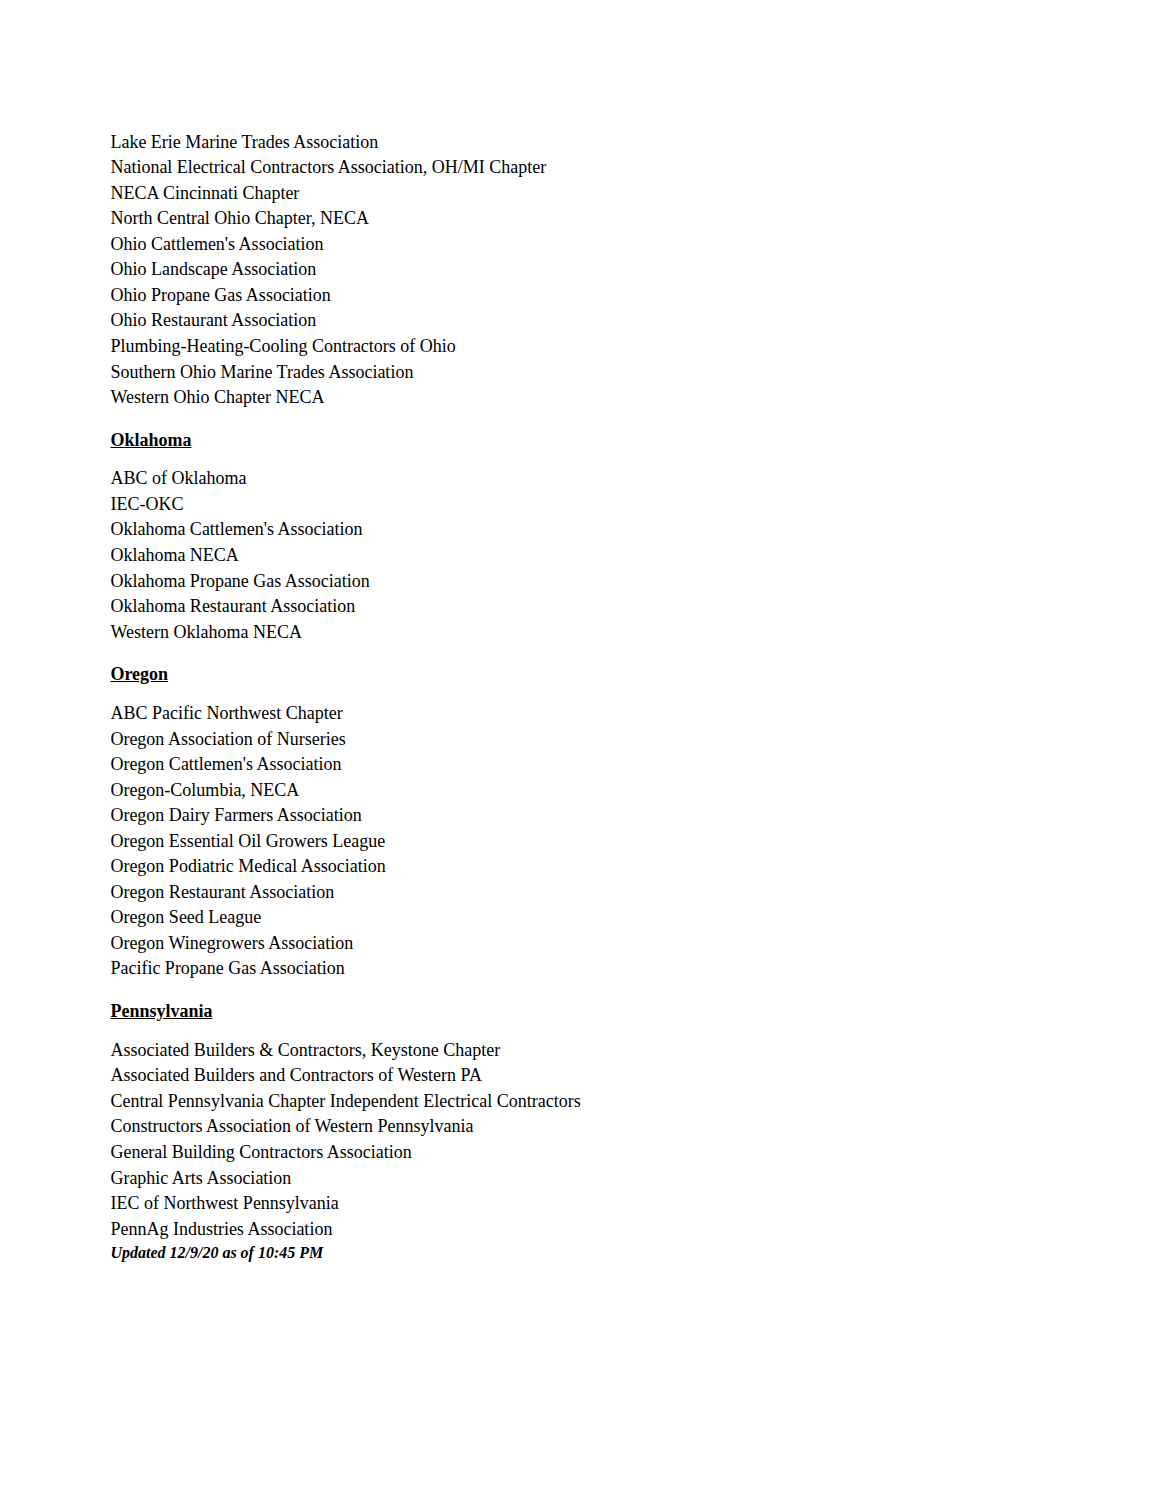Lake Erie Marine Trades Association
National Electrical Contractors Association, OH/MI Chapter
NECA Cincinnati Chapter
North Central Ohio Chapter, NECA
Ohio Cattlemen's Association
Ohio Landscape Association
Ohio Propane Gas Association
Ohio Restaurant Association
Plumbing-Heating-Cooling Contractors of Ohio
Southern Ohio Marine Trades Association
Western Ohio Chapter NECA
Oklahoma
ABC of Oklahoma
IEC-OKC
Oklahoma Cattlemen's Association
Oklahoma NECA
Oklahoma Propane Gas Association
Oklahoma Restaurant Association
Western Oklahoma NECA
Oregon
ABC Pacific Northwest Chapter
Oregon Association of Nurseries
Oregon Cattlemen's Association
Oregon-Columbia, NECA
Oregon Dairy Farmers Association
Oregon Essential Oil Growers League
Oregon Podiatric Medical Association
Oregon Restaurant Association
Oregon Seed League
Oregon Winegrowers Association
Pacific Propane Gas Association
Pennsylvania
Associated Builders & Contractors, Keystone Chapter
Associated Builders and Contractors of Western PA
Central Pennsylvania Chapter Independent Electrical Contractors
Constructors Association of Western Pennsylvania
General Building Contractors Association
Graphic Arts Association
IEC of Northwest Pennsylvania
PennAg Industries Association
Updated 12/9/20 as of 10:45 PM